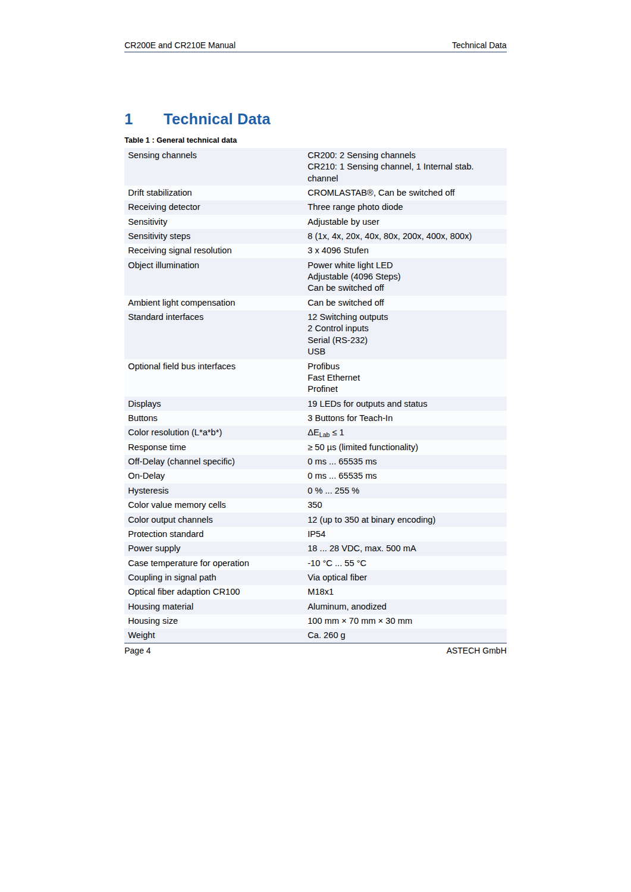CR200E and CR210E Manual
Technical Data
1 Technical Data
Table 1 : General technical data
| Sensing channels | CR200: 2 Sensing channels CR210: 1 Sensing channel, 1 Internal stab. channel |
| Drift stabilization | CROMLASTAB®, Can be switched off |
| Receiving detector | Three range photo diode |
| Sensitivity | Adjustable by user |
| Sensitivity steps | 8 (1x, 4x, 20x, 40x, 80x, 200x, 400x, 800x) |
| Receiving signal resolution | 3 x 4096 Stufen |
| Object illumination | Power white light LED Adjustable (4096 Steps) Can be switched off |
| Ambient light compensation | Can be switched off |
| Standard interfaces | 12 Switching outputs 2 Control inputs Serial (RS-232) USB |
| Optional field bus interfaces | Profibus Fast Ethernet Profinet |
| Displays | 19 LEDs for outputs and status |
| Buttons | 3 Buttons for Teach-In |
| Color resolution (L*a*b*) | ΔE Lab ≤ 1 |
| Response time | ≥ 50 µs (limited functionality) |
| Off-Delay (channel specific) | 0 ms ... 65535 ms |
| On-Delay | 0 ms ... 65535 ms |
| Hysteresis | 0 % ... 255 % |
| Color value memory cells | 350 |
| Color output channels | 12 (up to 350 at binary encoding) |
| Protection standard | IP54 |
| Power supply | 18 ... 28 VDC, max. 500 mA |
| Case temperature for operation | -10 °C ... 55 °C |
| Coupling in signal path | Via optical fiber |
| Optical fiber adaption CR100 | M18x1 |
| Housing material | Aluminum, anodized |
| Housing size | 100 mm × 70 mm × 30 mm |
| Weight | Ca. 260 g |
Page 4
ASTECH GmbH